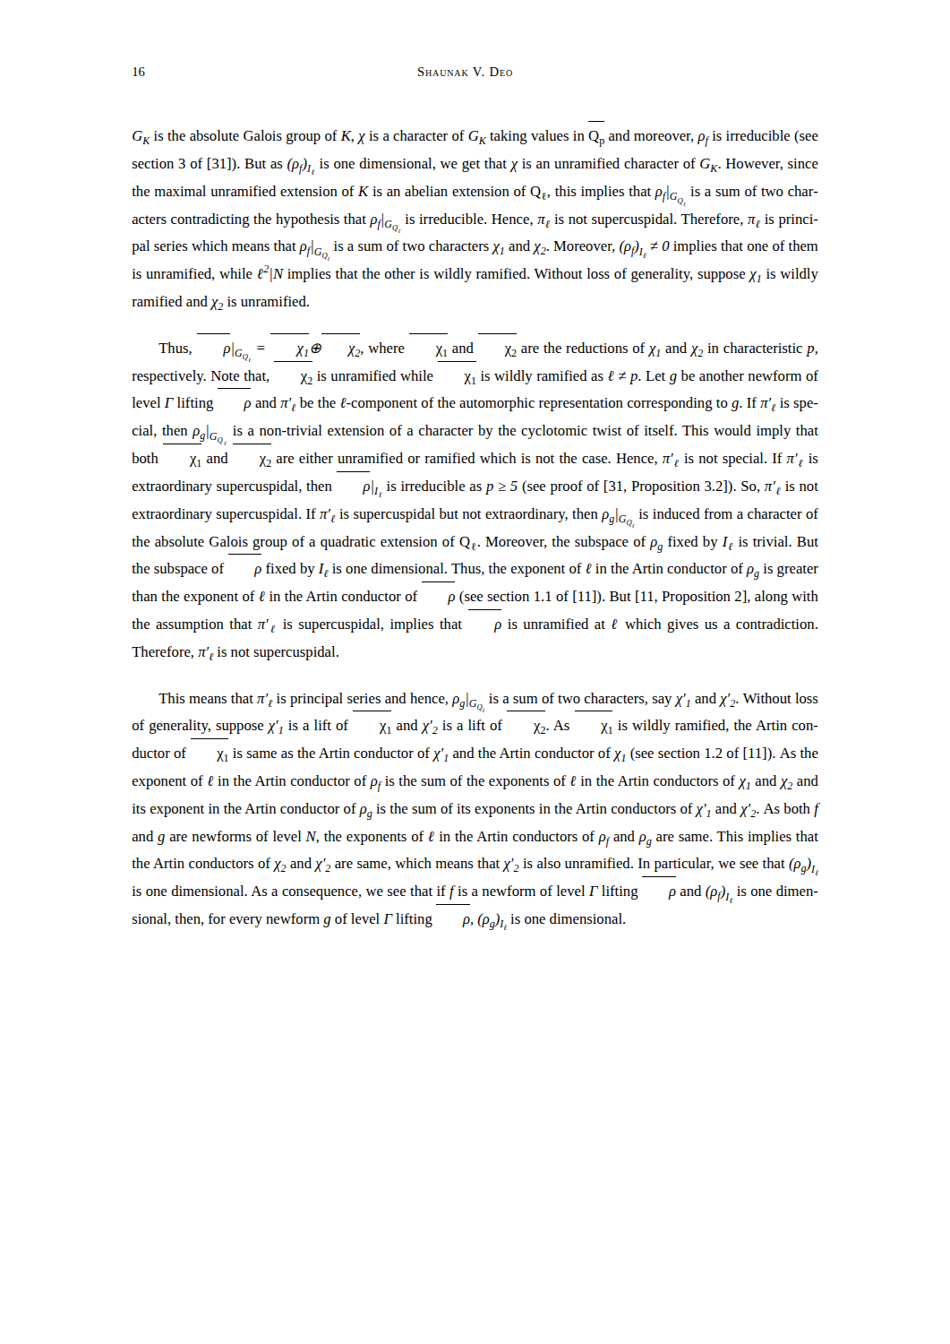16 Shaunak V. Deo
GK is the absolute Galois group of K, χ is a character of GK taking values in Qp and moreover, ρf is irreducible (see section 3 of [31]). But as (ρf)Iℓ is one dimensional, we get that χ is an unramified character of GK. However, since the maximal unramified extension of K is an abelian extension of Qℓ, this implies that ρf|GQℓ is a sum of two characters contradicting the hypothesis that ρf|GQℓ is irreducible. Hence, πℓ is not supercuspidal. Therefore, πℓ is principal series which means that ρf|GQℓ is a sum of two characters χ1 and χ2. Moreover, (ρf)Iℓ ≠ 0 implies that one of them is unramified, while ℓ2|N implies that the other is wildly ramified. Without loss of generality, suppose χ1 is wildly ramified and χ2 is unramified.
Thus, ρ|GQℓ = χ1⊕χ2, where χ1 and χ2 are the reductions of χ1 and χ2 in characteristic p, respectively. Note that, χ2 is unramified while χ1 is wildly ramified as ℓ ≠ p. Let g be another newform of level Γ lifting ρ and π′ℓ be the ℓ-component of the automorphic representation corresponding to g. If π′ℓ is special, then ρg|GQℓ is a non-trivial extension of a character by the cyclotomic twist of itself. This would imply that both χ1 and χ2 are either unramified or ramified which is not the case. Hence, π′ℓ is not special. If π′ℓ is extraordinary supercuspidal, then ρ|Iℓ is irreducible as p ≥ 5 (see proof of [31, Proposition 3.2]). So, π′ℓ is not extraordinary supercuspidal. If π′ℓ is supercuspidal but not extraordinary, then ρg|GQℓ is induced from a character of the absolute Galois group of a quadratic extension of Qℓ. Moreover, the subspace of ρg fixed by Iℓ is trivial. But the subspace of ρ fixed by Iℓ is one dimensional. Thus, the exponent of ℓ in the Artin conductor of ρg is greater than the exponent of ℓ in the Artin conductor of ρ (see section 1.1 of [11]). But [11, Proposition 2], along with the assumption that π′ℓ is supercuspidal, implies that ρ is unramified at ℓ which gives us a contradiction. Therefore, π′ℓ is not supercuspidal.
This means that π′ℓ is principal series and hence, ρg|GQℓ is a sum of two characters, say χ′1 and χ′2. Without loss of generality, suppose χ′1 is a lift of χ1 and χ′2 is a lift of χ2. As χ1 is wildly ramified, the Artin conductor of χ1 is same as the Artin conductor of χ′1 and the Artin conductor of χ1 (see section 1.2 of [11]). As the exponent of ℓ in the Artin conductor of ρf is the sum of the exponents of ℓ in the Artin conductors of χ1 and χ2 and its exponent in the Artin conductor of ρg is the sum of its exponents in the Artin conductors of χ′1 and χ′2. As both f and g are newforms of level N, the exponents of ℓ in the Artin conductors of ρf and ρg are same. This implies that the Artin conductors of χ2 and χ′2 are same, which means that χ′2 is also unramified. In particular, we see that (ρg)Iℓ is one dimensional. As a consequence, we see that if f is a newform of level Γ lifting ρ and (ρf)Iℓ is one dimensional, then, for every newform g of level Γ lifting ρ, (ρg)Iℓ is one dimensional.